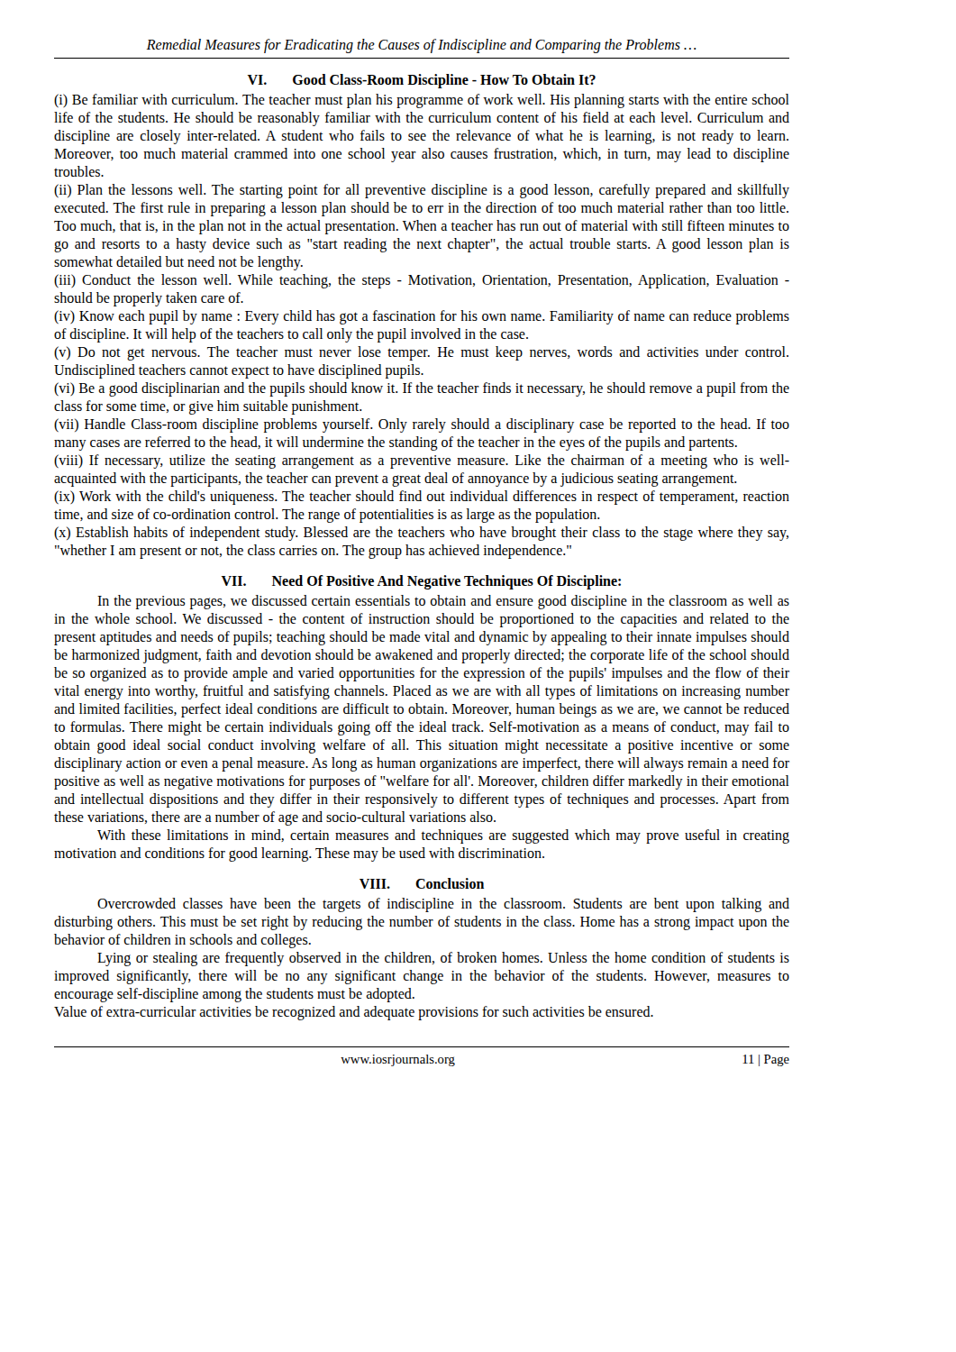Remedial Measures for Eradicating the Causes of Indiscipline and Comparing the Problems …
VI. Good Class-Room Discipline - How To Obtain It?
(i) Be familiar with curriculum. The teacher must plan his programme of work well. His planning starts with the entire school life of the students. He should be reasonably familiar with the curriculum content of his field at each level. Curriculum and discipline are closely inter-related. A student who fails to see the relevance of what he is learning, is not ready to learn. Moreover, too much material crammed into one school year also causes frustration, which, in turn, may lead to discipline troubles.
(ii) Plan the lessons well. The starting point for all preventive discipline is a good lesson, carefully prepared and skillfully executed. The first rule in preparing a lesson plan should be to err in the direction of too much material rather than too little. Too much, that is, in the plan not in the actual presentation. When a teacher has run out of material with still fifteen minutes to go and resorts to a hasty device such as "start reading the next chapter", the actual trouble starts. A good lesson plan is somewhat detailed but need not be lengthy.
(iii) Conduct the lesson well. While teaching, the steps - Motivation, Orientation, Presentation, Application, Evaluation - should be properly taken care of.
(iv) Know each pupil by name : Every child has got a fascination for his own name. Familiarity of name can reduce problems of discipline. It will help of the teachers to call only the pupil involved in the case.
(v) Do not get nervous. The teacher must never lose temper. He must keep nerves, words and activities under control. Undisciplined teachers cannot expect to have disciplined pupils.
(vi) Be a good disciplinarian and the pupils should know it. If the teacher finds it necessary, he should remove a pupil from the class for some time, or give him suitable punishment.
(vii) Handle Class-room discipline problems yourself. Only rarely should a disciplinary case be reported to the head. If too many cases are referred to the head, it will undermine the standing of the teacher in the eyes of the pupils and partents.
(viii) If necessary, utilize the seating arrangement as a preventive measure. Like the chairman of a meeting who is well-acquainted with the participants, the teacher can prevent a great deal of annoyance by a judicious seating arrangement.
(ix) Work with the child's uniqueness. The teacher should find out individual differences in respect of temperament, reaction time, and size of co-ordination control. The range of potentialities is as large as the population.
(x) Establish habits of independent study. Blessed are the teachers who have brought their class to the stage where they say, "whether I am present or not, the class carries on. The group has achieved independence."
VII. Need Of Positive And Negative Techniques Of Discipline:
In the previous pages, we discussed certain essentials to obtain and ensure good discipline in the classroom as well as in the whole school. We discussed - the content of instruction should be proportioned to the capacities and related to the present aptitudes and needs of pupils; teaching should be made vital and dynamic by appealing to their innate impulses should be harmonized judgment, faith and devotion should be awakened and properly directed; the corporate life of the school should be so organized as to provide ample and varied opportunities for the expression of the pupils' impulses and the flow of their vital energy into worthy, fruitful and satisfying channels. Placed as we are with all types of limitations on increasing number and limited facilities, perfect ideal conditions are difficult to obtain. Moreover, human beings as we are, we cannot be reduced to formulas. There might be certain individuals going off the ideal track. Self-motivation as a means of conduct, may fail to obtain good ideal social conduct involving welfare of all. This situation might necessitate a positive incentive or some disciplinary action or even a penal measure. As long as human organizations are imperfect, there will always remain a need for positive as well as negative motivations for purposes of "welfare for all'. Moreover, children differ markedly in their emotional and intellectual dispositions and they differ in their responsively to different types of techniques and processes. Apart from these variations, there are a number of age and socio-cultural variations also.
With these limitations in mind, certain measures and techniques are suggested which may prove useful in creating motivation and conditions for good learning. These may be used with discrimination.
VIII. Conclusion
Overcrowded classes have been the targets of indiscipline in the classroom. Students are bent upon talking and disturbing others. This must be set right by reducing the number of students in the class. Home has a strong impact upon the behavior of children in schools and colleges.
Lying or stealing are frequently observed in the children, of broken homes. Unless the home condition of students is improved significantly, there will be no any significant change in the behavior of the students. However, measures to encourage self-discipline among the students must be adopted.
Value of extra-curricular activities be recognized and adequate provisions for such activities be ensured.
www.iosrjournals.org 11 | Page